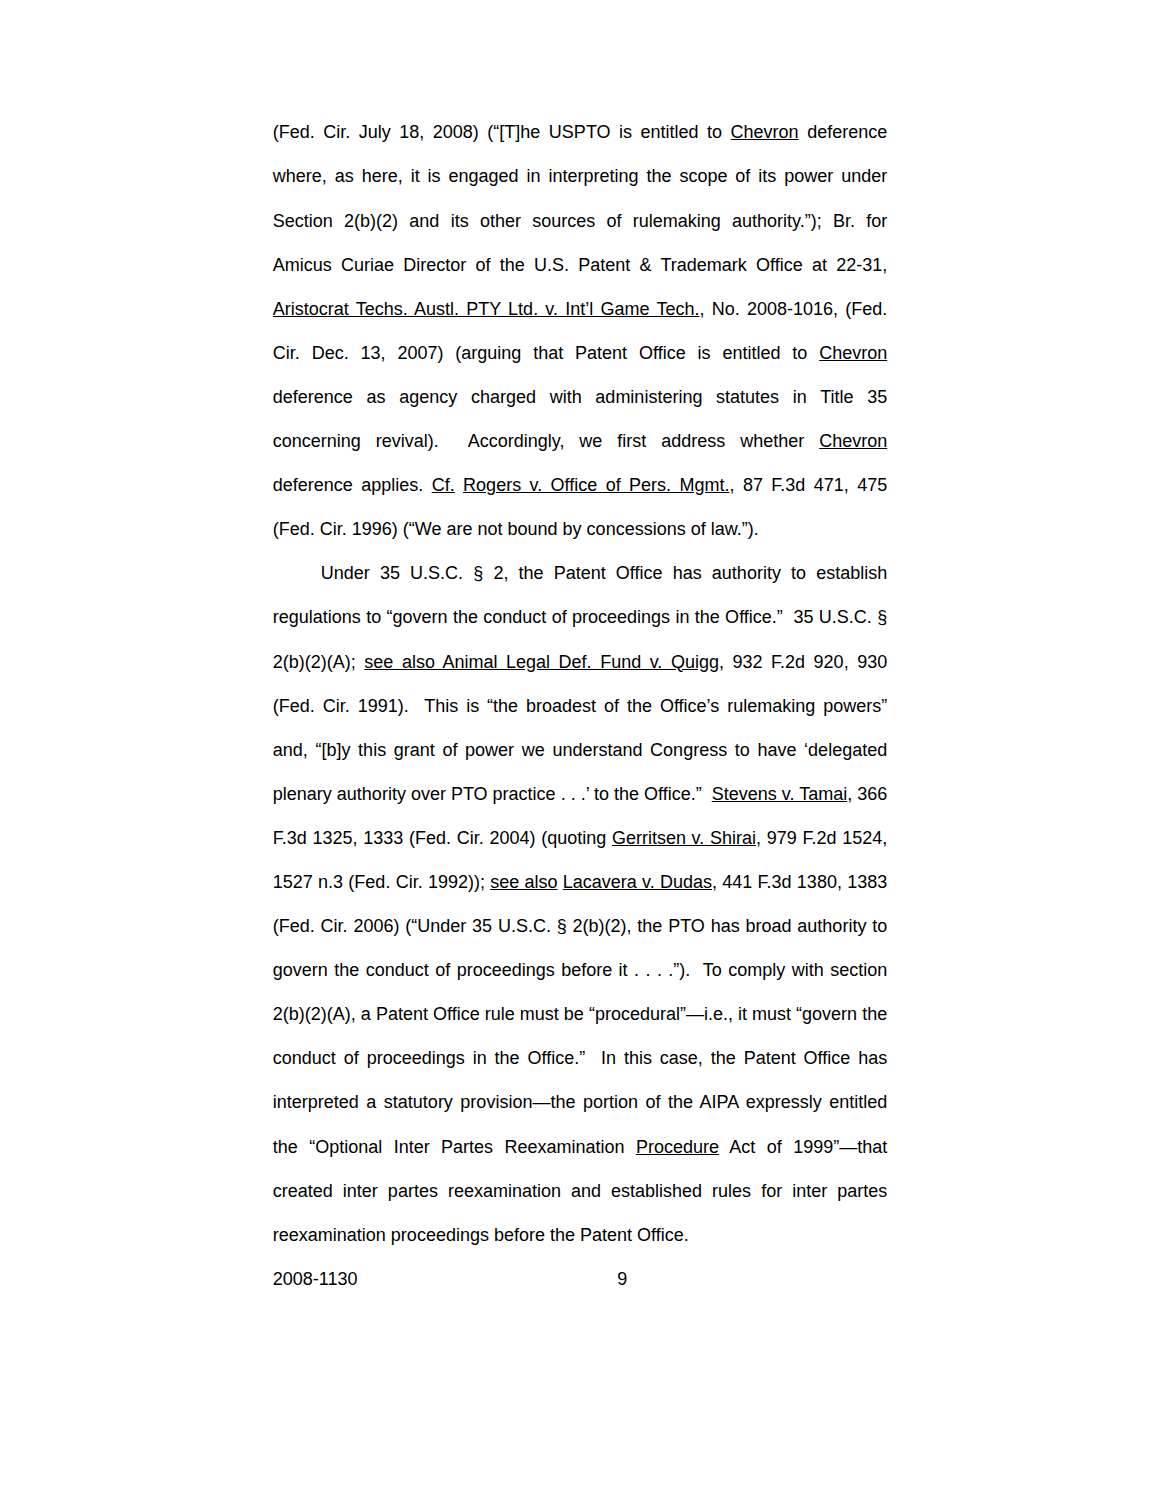(Fed. Cir. July 18, 2008) (“[T]he USPTO is entitled to Chevron deference where, as here, it is engaged in interpreting the scope of its power under Section 2(b)(2) and its other sources of rulemaking authority.”); Br. for Amicus Curiae Director of the U.S. Patent & Trademark Office at 22-31, Aristocrat Techs. Austl. PTY Ltd. v. Int’l Game Tech., No. 2008-1016, (Fed. Cir. Dec. 13, 2007) (arguing that Patent Office is entitled to Chevron deference as agency charged with administering statutes in Title 35 concerning revival). Accordingly, we first address whether Chevron deference applies. Cf. Rogers v. Office of Pers. Mgmt., 87 F.3d 471, 475 (Fed. Cir. 1996) (“We are not bound by concessions of law.”).
Under 35 U.S.C. § 2, the Patent Office has authority to establish regulations to “govern the conduct of proceedings in the Office.” 35 U.S.C. § 2(b)(2)(A); see also Animal Legal Def. Fund v. Quigg, 932 F.2d 920, 930 (Fed. Cir. 1991). This is “the broadest of the Office’s rulemaking powers” and, “[b]y this grant of power we understand Congress to have ‘delegated plenary authority over PTO practice . . .’ to the Office.” Stevens v. Tamai, 366 F.3d 1325, 1333 (Fed. Cir. 2004) (quoting Gerritsen v. Shirai, 979 F.2d 1524, 1527 n.3 (Fed. Cir. 1992)); see also Lacavera v. Dudas, 441 F.3d 1380, 1383 (Fed. Cir. 2006) (“Under 35 U.S.C. § 2(b)(2), the PTO has broad authority to govern the conduct of proceedings before it . . . .”). To comply with section 2(b)(2)(A), a Patent Office rule must be “procedural”—i.e., it must “govern the conduct of proceedings in the Office.” In this case, the Patent Office has interpreted a statutory provision—the portion of the AIPA expressly entitled the “Optional Inter Partes Reexamination Procedure Act of 1999”—that created inter partes reexamination and established rules for inter partes reexamination proceedings before the Patent Office.
2008-1130
9